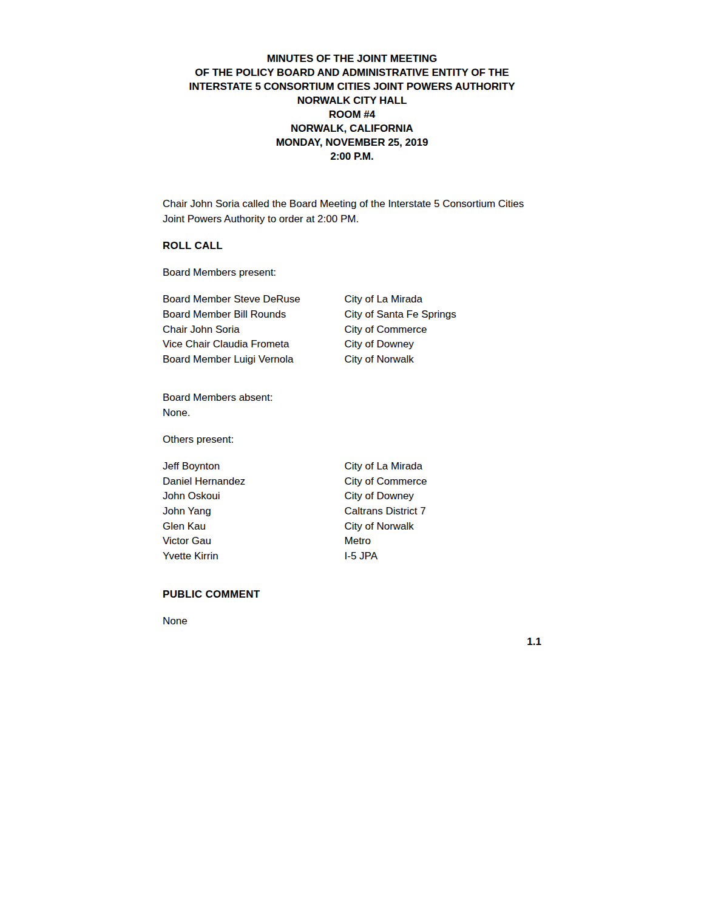MINUTES OF THE JOINT MEETING
OF THE POLICY BOARD AND ADMINISTRATIVE ENTITY OF THE
INTERSTATE 5 CONSORTIUM CITIES JOINT POWERS AUTHORITY
NORWALK CITY HALL
ROOM #4
NORWALK, CALIFORNIA
MONDAY, NOVEMBER 25, 2019
2:00 P.M.
Chair John Soria called the Board Meeting of the Interstate 5 Consortium Cities Joint Powers Authority to order at 2:00 PM.
ROLL CALL
Board Members present:
| Board Member Steve DeRuse | City of La Mirada |
| Board Member Bill Rounds | City of Santa Fe Springs |
| Chair John Soria | City of Commerce |
| Vice Chair Claudia Frometa | City of Downey |
| Board Member Luigi Vernola | City of Norwalk |
Board Members absent:
None.
Others present:
| Jeff Boynton | City of La Mirada |
| Daniel Hernandez | City of Commerce |
| John Oskoui | City of Downey |
| John Yang | Caltrans District 7 |
| Glen Kau | City of Norwalk |
| Victor Gau | Metro |
| Yvette Kirrin | I-5 JPA |
PUBLIC COMMENT
None
1.1